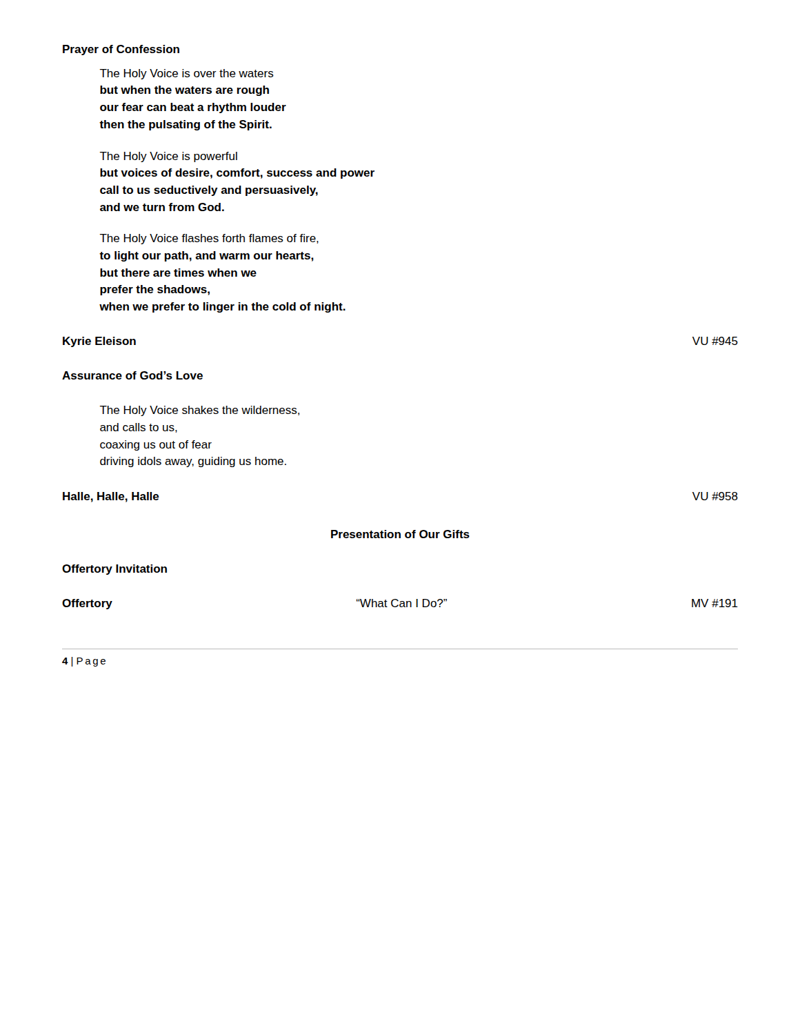Prayer of Confession
The Holy Voice is over the waters
but when the waters are rough
our fear can beat a rhythm louder
then the pulsating of the Spirit.
The Holy Voice is powerful
but voices of desire, comfort, success and power
call to us seductively and persuasively,
and we turn from God.
The Holy Voice flashes forth flames of fire,
to light our path, and warm our hearts,
but there are times when we
prefer the shadows,
when we prefer to linger in the cold of night.
Kyrie Eleison VU #945
Assurance of God’s Love
The Holy Voice shakes the wilderness,
and calls to us,
coaxing us out of fear
driving idols away, guiding us home.
Halle, Halle, Halle VU #958
Presentation of Our Gifts
Offertory Invitation
Offertory “What Can I Do?” MV #191
4 | Page